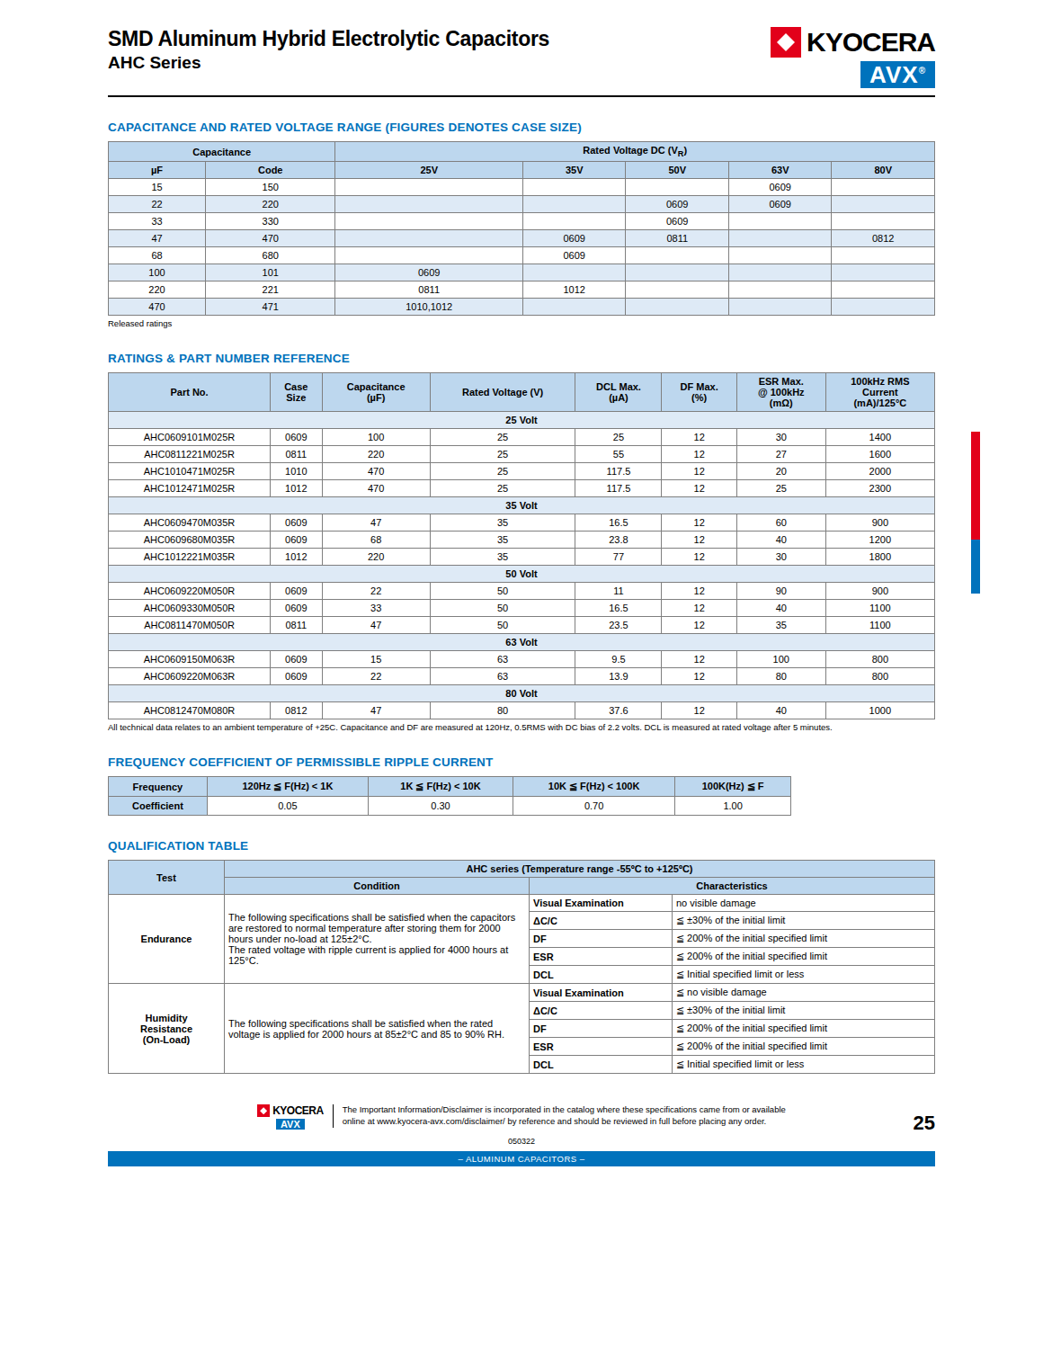SMD Aluminum Hybrid Electrolytic Capacitors
AHC Series
KYOCERA
AVX®
CAPACITANCE AND RATED VOLTAGE RANGE (FIGURES DENOTES CASE SIZE)
| Capacitance | Rated Voltage DC (V R ) |
| --- | --- |
| µF | Code | 25V | 35V | 50V | 63V | 80V |
| 15 | 150 | | | | 0609 | |
| 22 | 220 | | | 0609 | 0609 | |
| 33 | 330 | | | 0609 | | |
| 47 | 470 | | 0609 | 0811 | | 0812 |
| 68 | 680 | | 0609 | | | |
| 100 | 101 | 0609 | | | | |
| 220 | 221 | 0811 | 1012 | | | |
| 470 | 471 | 1010,1012 | | | | |
Released ratings
RATINGS & PART NUMBER REFERENCE
| Part No. | Case Size | Capacitance (µF) | Rated Voltage (V) | DCL Max. (µA) | DF Max. (%) | ESR Max. @ 100kHz (mΩ) | 100kHz RMS Current (mA)/125°C |
| --- | --- | --- | --- | --- | --- | --- | --- |
| 25 Volt |
| AHC0609101M025R | 0609 | 100 | 25 | 25 | 12 | 30 | 1400 |
| AHC0811221M025R | 0811 | 220 | 25 | 55 | 12 | 27 | 1600 |
| AHC1010471M025R | 1010 | 470 | 25 | 117.5 | 12 | 20 | 2000 |
| AHC1012471M025R | 1012 | 470 | 25 | 117.5 | 12 | 25 | 2300 |
| 35 Volt |
| AHC0609470M035R | 0609 | 47 | 35 | 16.5 | 12 | 60 | 900 |
| AHC0609680M035R | 0609 | 68 | 35 | 23.8 | 12 | 40 | 1200 |
| AHC1012221M035R | 1012 | 220 | 35 | 77 | 12 | 30 | 1800 |
| 50 Volt |
| AHC0609220M050R | 0609 | 22 | 50 | 11 | 12 | 90 | 900 |
| AHC0609330M050R | 0609 | 33 | 50 | 16.5 | 12 | 40 | 1100 |
| AHC0811470M050R | 0811 | 47 | 50 | 23.5 | 12 | 35 | 1100 |
| 63 Volt |
| AHC0609150M063R | 0609 | 15 | 63 | 9.5 | 12 | 100 | 800 |
| AHC0609220M063R | 0609 | 22 | 63 | 13.9 | 12 | 80 | 800 |
| 80 Volt |
| AHC0812470M080R | 0812 | 47 | 80 | 37.6 | 12 | 40 | 1000 |
All technical data relates to an ambient temperature of +25C. Capacitance and DF are measured at 120Hz, 0.5RMS with DC bias of 2.2 volts. DCL is measured at rated voltage after 5 minutes.
FREQUENCY COEFFICIENT OF PERMISSIBLE RIPPLE CURRENT
| Frequency | 120Hz ≦ F(Hz) < 1K | 1K ≦ F(Hz) < 10K | 10K ≦ F(Hz) < 100K | 100K(Hz) ≦ F |
| --- | --- | --- | --- | --- |
| Coefficient | 0.05 | 0.30 | 0.70 | 1.00 |
QUALIFICATION TABLE
| Test | AHC series (Temperature range -55ºC to +125ºC) |
| --- | --- |
| Condition | Characteristics |
| Endurance | The following specifications shall be satisfied when the capacitors are restored to normal temperature after storing them for 2000 hours under no-load at 125±2°C. The rated voltage with ripple current is applied for 4000 hours at 125°C. | Visual Examination | no visible damage |
| ΔC/C | ≦ ±30% of the initial limit |
| DF | ≦ 200% of the initial specified limit |
| ESR | ≦ 200% of the initial specified limit |
| DCL | ≦ Initial specified limit or less |
| Humidity Resistance (On-Load) | The following specifications shall be satisfied when the rated voltage is applied for 2000 hours at 85±2°C and 85 to 90% RH. | Visual Examination | ≦ no visible damage |
| ΔC/C | ≦ ±30% of the initial limit |
| DF | ≦ 200% of the initial specified limit |
| ESR | ≦ 200% of the initial specified limit |
| DCL | ≦ Initial specified limit or less |
KYOCERA
AVX
The Important Information/Disclaimer is incorporated in the catalog where these specifications came from or available
online at www.kyocera-avx.com/disclaimer/ by reference and should be reviewed in full before placing any order.
25
050322
– ALUMINUM CAPACITORS –